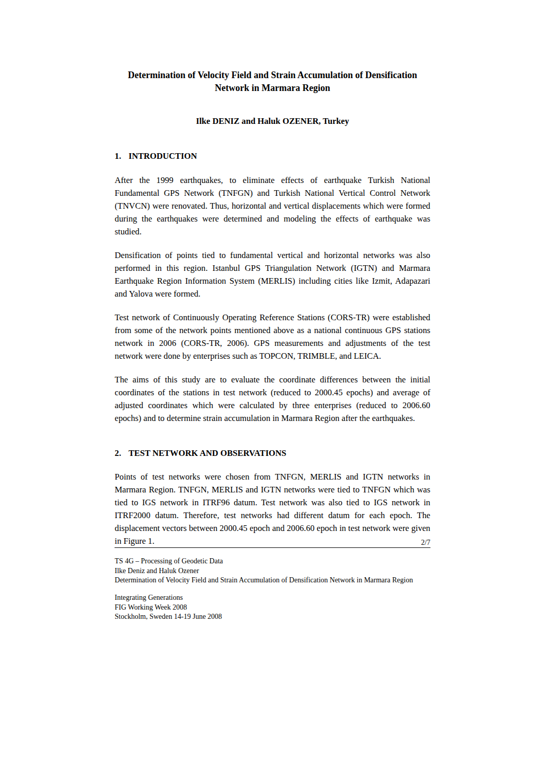Determination of Velocity Field and Strain Accumulation of Densification
Network in Marmara Region
Ilke DENIZ and Haluk OZENER, Turkey
1. INTRODUCTION
After the 1999 earthquakes, to eliminate effects of earthquake Turkish National Fundamental GPS Network (TNFGN) and Turkish National Vertical Control Network (TNVCN) were renovated. Thus, horizontal and vertical displacements which were formed during the earthquakes were determined and modeling the effects of earthquake was studied.
Densification of points tied to fundamental vertical and horizontal networks was also performed in this region. Istanbul GPS Triangulation Network (IGTN) and Marmara Earthquake Region Information System (MERLIS) including cities like Izmit, Adapazari and Yalova were formed.
Test network of Continuously Operating Reference Stations (CORS-TR) were established from some of the network points mentioned above as a national continuous GPS stations network in 2006 (CORS-TR, 2006). GPS measurements and adjustments of the test network were done by enterprises such as TOPCON, TRIMBLE, and LEICA.
The aims of this study are to evaluate the coordinate differences between the initial coordinates of the stations in test network (reduced to 2000.45 epochs) and average of adjusted coordinates which were calculated by three enterprises (reduced to 2006.60 epochs) and to determine strain accumulation in Marmara Region after the earthquakes.
2. TEST NETWORK AND OBSERVATIONS
Points of test networks were chosen from TNFGN, MERLIS and IGTN networks in Marmara Region. TNFGN, MERLIS and IGTN networks were tied to TNFGN which was tied to IGS network in ITRF96 datum. Test network was also tied to IGS network in ITRF2000 datum. Therefore, test networks had different datum for each epoch. The displacement vectors between 2000.45 epoch and 2006.60 epoch in test network were given in Figure 1.
2/7 TS 4G – Processing of Geodetic Data
Ilke Deniz and Haluk Ozener
Determination of Velocity Field and Strain Accumulation of Densification Network in Marmara Region
Integrating Generations
FIG Working Week 2008
Stockholm, Sweden 14-19 June 2008